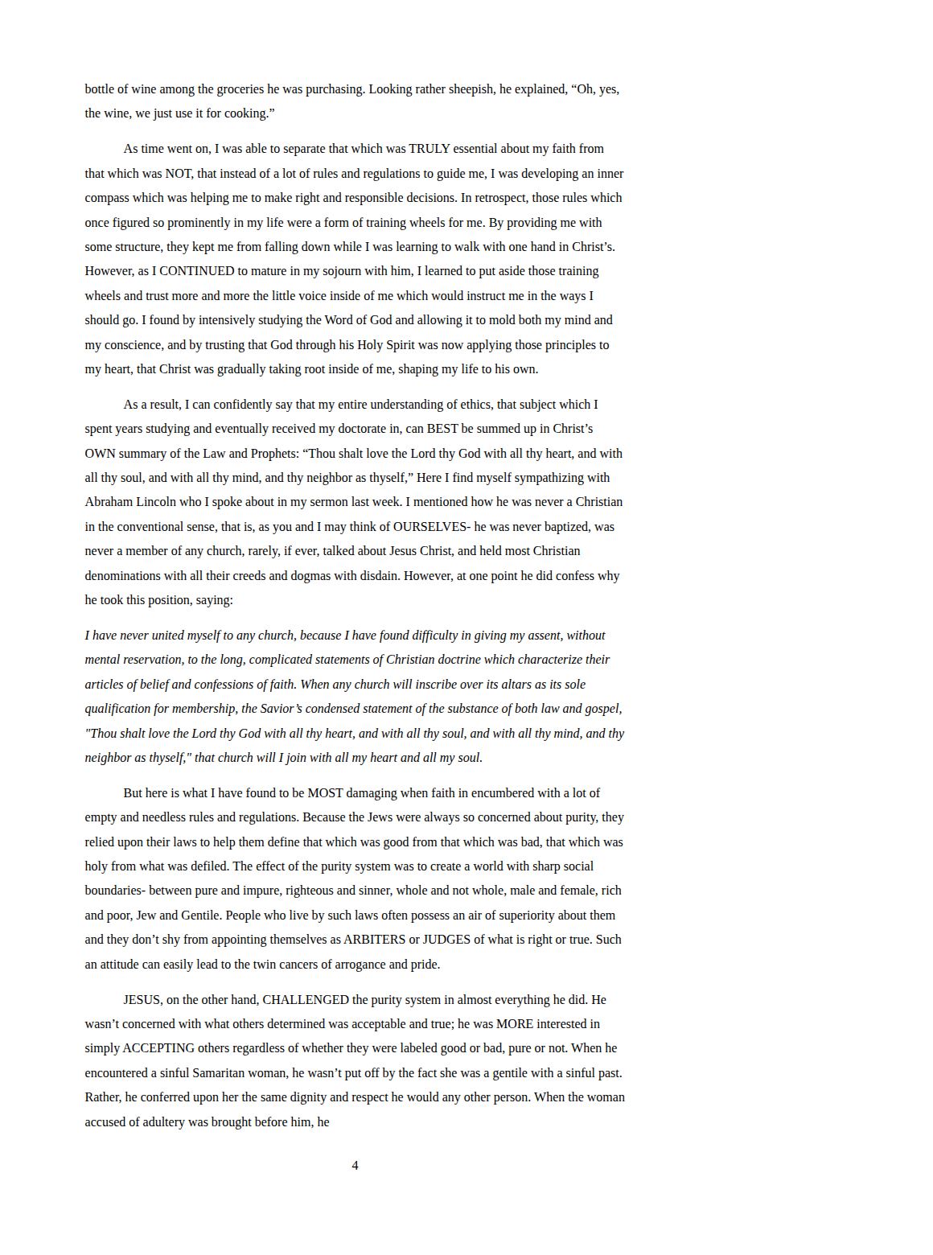bottle of wine among the groceries he was purchasing. Looking rather sheepish, he explained, “Oh, yes, the wine, we just use it for cooking.”
As time went on, I was able to separate that which was TRULY essential about my faith from that which was NOT, that instead of a lot of rules and regulations to guide me, I was developing an inner compass which was helping me to make right and responsible decisions. In retrospect, those rules which once figured so prominently in my life were a form of training wheels for me. By providing me with some structure, they kept me from falling down while I was learning to walk with one hand in Christ’s. However, as I CONTINUED to mature in my sojourn with him, I learned to put aside those training wheels and trust more and more the little voice inside of me which would instruct me in the ways I should go. I found by intensively studying the Word of God and allowing it to mold both my mind and my conscience, and by trusting that God through his Holy Spirit was now applying those principles to my heart, that Christ was gradually taking root inside of me, shaping my life to his own.
As a result, I can confidently say that my entire understanding of ethics, that subject which I spent years studying and eventually received my doctorate in, can BEST be summed up in Christ’s OWN summary of the Law and Prophets: “Thou shalt love the Lord thy God with all thy heart, and with all thy soul, and with all thy mind, and thy neighbor as thyself,” Here I find myself sympathizing with Abraham Lincoln who I spoke about in my sermon last week. I mentioned how he was never a Christian in the conventional sense, that is, as you and I may think of OURSELVES- he was never baptized, was never a member of any church, rarely, if ever, talked about Jesus Christ, and held most Christian denominations with all their creeds and dogmas with disdain. However, at one point he did confess why he took this position, saying:
I have never united myself to any church, because I have found difficulty in giving my assent, without mental reservation, to the long, complicated statements of Christian doctrine which characterize their articles of belief and confessions of faith. When any church will inscribe over its altars as its sole qualification for membership, the Savior’s condensed statement of the substance of both law and gospel, "Thou shalt love the Lord thy God with all thy heart, and with all thy soul, and with all thy mind, and thy neighbor as thyself," that church will I join with all my heart and all my soul.
But here is what I have found to be MOST damaging when faith in encumbered with a lot of empty and needless rules and regulations. Because the Jews were always so concerned about purity, they relied upon their laws to help them define that which was good from that which was bad, that which was holy from what was defiled. The effect of the purity system was to create a world with sharp social boundaries- between pure and impure, righteous and sinner, whole and not whole, male and female, rich and poor, Jew and Gentile. People who live by such laws often possess an air of superiority about them and they don’t shy from appointing themselves as ARBITERS or JUDGES of what is right or true. Such an attitude can easily lead to the twin cancers of arrogance and pride.
JESUS, on the other hand, CHALLENGED the purity system in almost everything he did. He wasn’t concerned with what others determined was acceptable and true; he was MORE interested in simply ACCEPTING others regardless of whether they were labeled good or bad, pure or not. When he encountered a sinful Samaritan woman, he wasn’t put off by the fact she was a gentile with a sinful past. Rather, he conferred upon her the same dignity and respect he would any other person. When the woman accused of adultery was brought before him, he
4